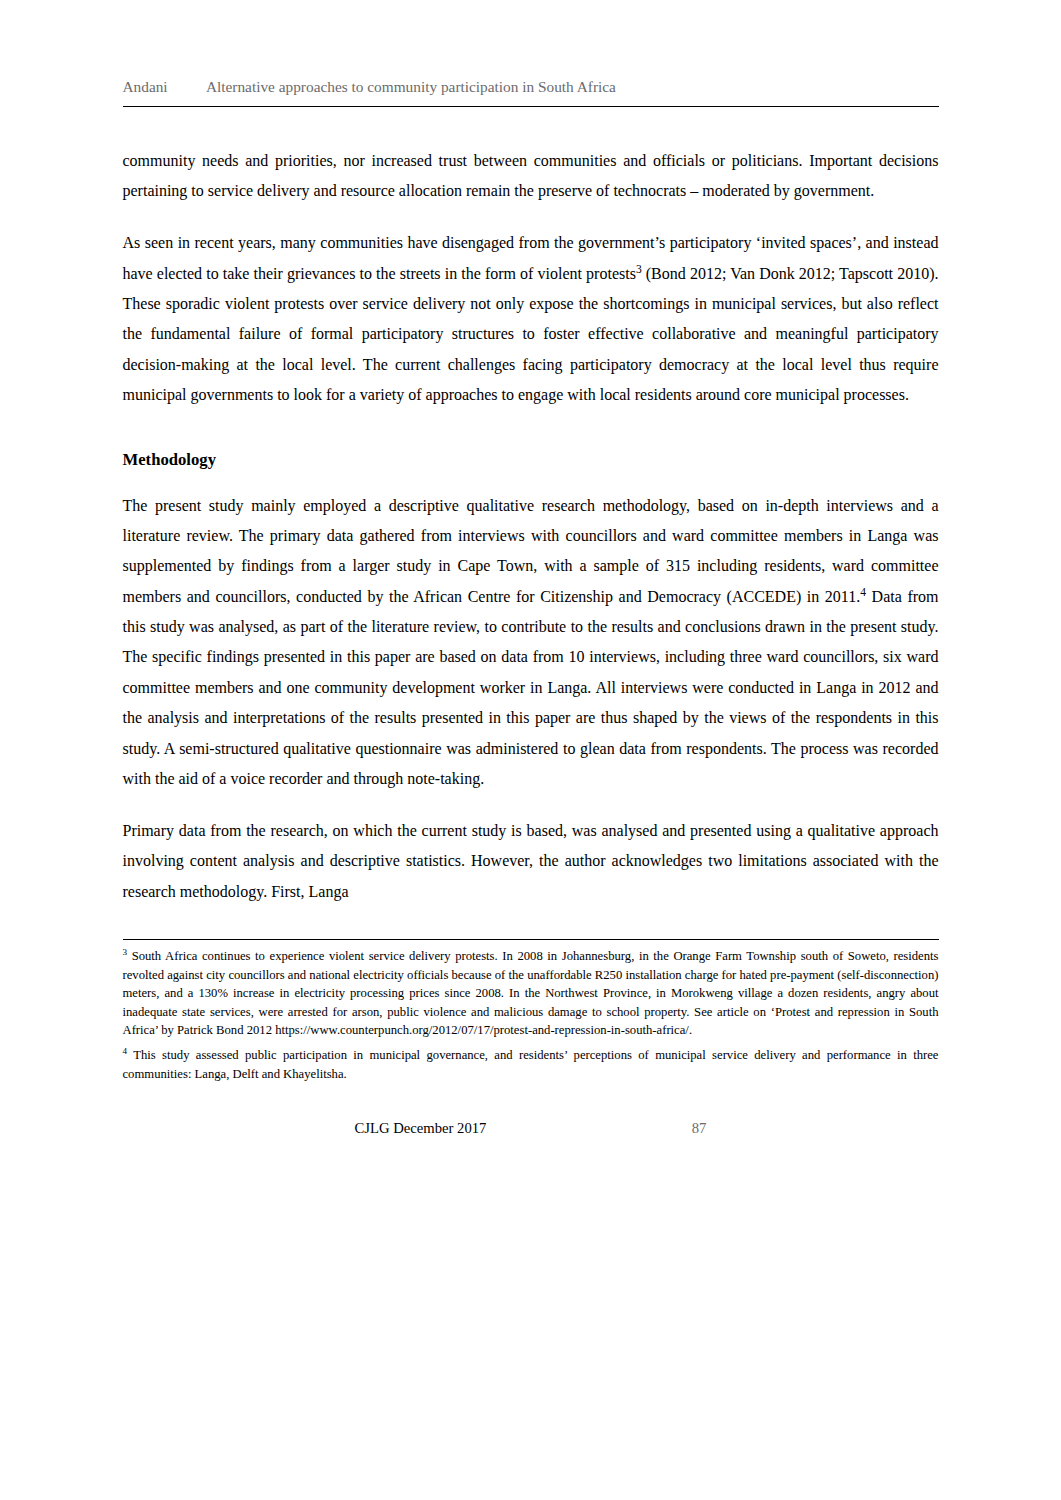Andani Alternative approaches to community participation in South Africa
community needs and priorities, nor increased trust between communities and officials or politicians. Important decisions pertaining to service delivery and resource allocation remain the preserve of technocrats – moderated by government.
As seen in recent years, many communities have disengaged from the government’s participatory ‘invited spaces’, and instead have elected to take their grievances to the streets in the form of violent protests3 (Bond 2012; Van Donk 2012; Tapscott 2010). These sporadic violent protests over service delivery not only expose the shortcomings in municipal services, but also reflect the fundamental failure of formal participatory structures to foster effective collaborative and meaningful participatory decision-making at the local level. The current challenges facing participatory democracy at the local level thus require municipal governments to look for a variety of approaches to engage with local residents around core municipal processes.
Methodology
The present study mainly employed a descriptive qualitative research methodology, based on in-depth interviews and a literature review. The primary data gathered from interviews with councillors and ward committee members in Langa was supplemented by findings from a larger study in Cape Town, with a sample of 315 including residents, ward committee members and councillors, conducted by the African Centre for Citizenship and Democracy (ACCEDE) in 2011.4 Data from this study was analysed, as part of the literature review, to contribute to the results and conclusions drawn in the present study. The specific findings presented in this paper are based on data from 10 interviews, including three ward councillors, six ward committee members and one community development worker in Langa. All interviews were conducted in Langa in 2012 and the analysis and interpretations of the results presented in this paper are thus shaped by the views of the respondents in this study. A semi-structured qualitative questionnaire was administered to glean data from respondents. The process was recorded with the aid of a voice recorder and through note-taking.
Primary data from the research, on which the current study is based, was analysed and presented using a qualitative approach involving content analysis and descriptive statistics. However, the author acknowledges two limitations associated with the research methodology. First, Langa
3 South Africa continues to experience violent service delivery protests. In 2008 in Johannesburg, in the Orange Farm Township south of Soweto, residents revolted against city councillors and national electricity officials because of the unaffordable R250 installation charge for hated pre-payment (self-disconnection) meters, and a 130% increase in electricity processing prices since 2008. In the Northwest Province, in Morokweng village a dozen residents, angry about inadequate state services, were arrested for arson, public violence and malicious damage to school property. See article on ‘Protest and repression in South Africa’ by Patrick Bond 2012 https://www.counterpunch.org/2012/07/17/protest-and-repression-in-south-africa/.
4 This study assessed public participation in municipal governance, and residents’ perceptions of municipal service delivery and performance in three communities: Langa, Delft and Khayelitsha.
CJLG December 2017 87